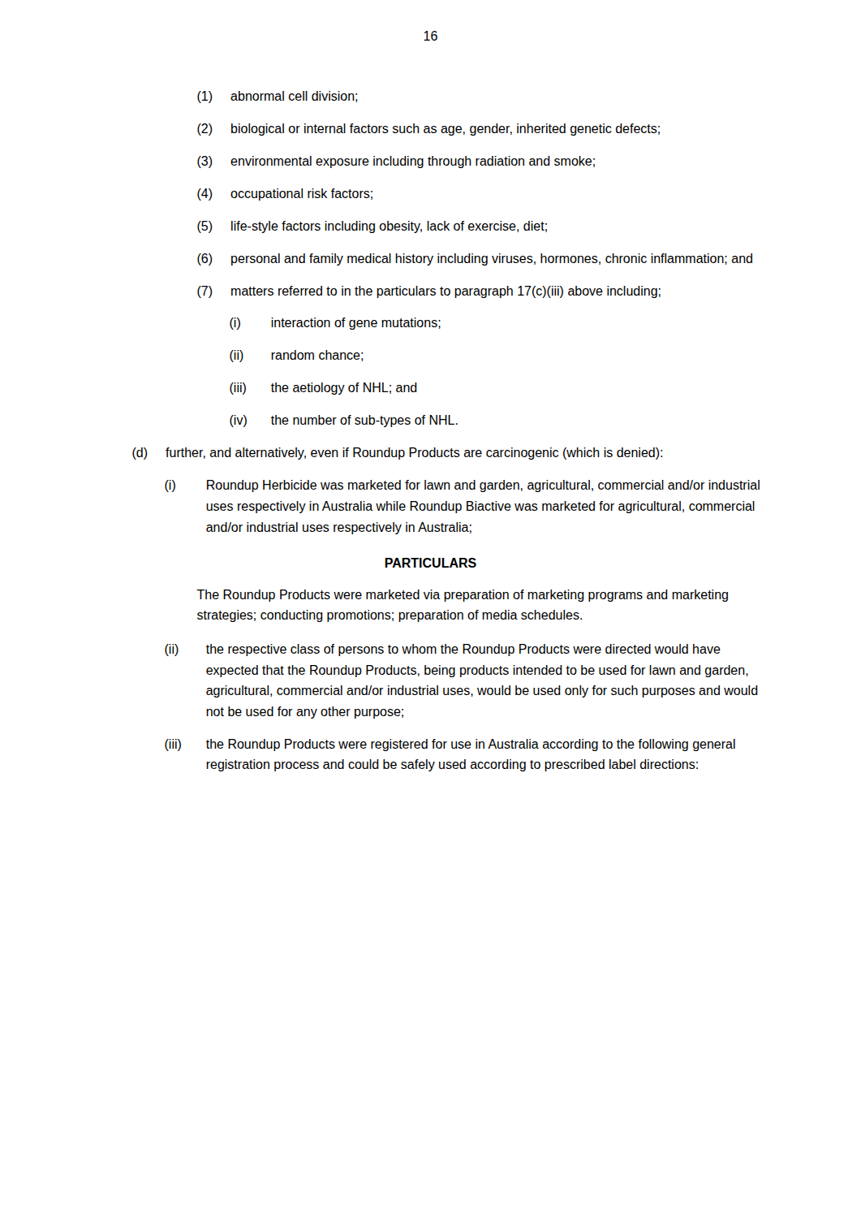16
(1) abnormal cell division;
(2) biological or internal factors such as age, gender, inherited genetic defects;
(3) environmental exposure including through radiation and smoke;
(4) occupational risk factors;
(5) life-style factors including obesity, lack of exercise, diet;
(6) personal and family medical history including viruses, hormones, chronic inflammation; and
(7) matters referred to in the particulars to paragraph 17(c)(iii) above including;
(i) interaction of gene mutations;
(ii) random chance;
(iii) the aetiology of NHL; and
(iv) the number of sub-types of NHL.
(d) further, and alternatively, even if Roundup Products are carcinogenic (which is denied):
(i) Roundup Herbicide was marketed for lawn and garden, agricultural, commercial and/or industrial uses respectively in Australia while Roundup Biactive was marketed for agricultural, commercial and/or industrial uses respectively in Australia;
PARTICULARS
The Roundup Products were marketed via preparation of marketing programs and marketing strategies; conducting promotions; preparation of media schedules.
(ii) the respective class of persons to whom the Roundup Products were directed would have expected that the Roundup Products, being products intended to be used for lawn and garden, agricultural, commercial and/or industrial uses, would be used only for such purposes and would not be used for any other purpose;
(iii) the Roundup Products were registered for use in Australia according to the following general registration process and could be safely used according to prescribed label directions: